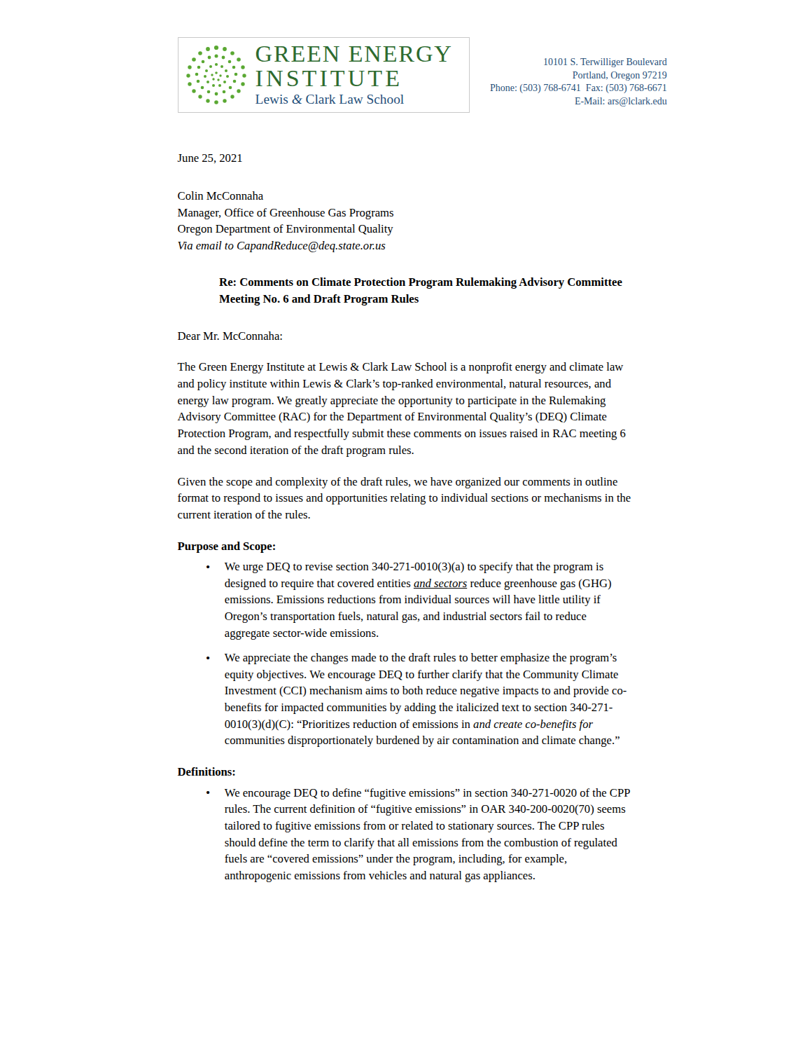GREEN ENERGY
INSTITUTE
Lewis & Clark Law School
10101 S. Terwilliger Boulevard
Portland, Oregon 97219
Phone: (503) 768-6741 Fax: (503) 768-6671
E-Mail: ars@lclark.edu
June 25, 2021
Colin McConnaha
Manager, Office of Greenhouse Gas Programs
Oregon Department of Environmental Quality
Via email to CapandReduce@deq.state.or.us
Re: Comments on Climate Protection Program Rulemaking Advisory Committee
Meeting No. 6 and Draft Program Rules
Dear Mr. McConnaha:
The Green Energy Institute at Lewis & Clark Law School is a nonprofit energy and climate law and policy institute within Lewis & Clark’s top-ranked environmental, natural resources, and energy law program. We greatly appreciate the opportunity to participate in the Rulemaking Advisory Committee (RAC) for the Department of Environmental Quality’s (DEQ) Climate Protection Program, and respectfully submit these comments on issues raised in RAC meeting 6 and the second iteration of the draft program rules.
Given the scope and complexity of the draft rules, we have organized our comments in outline format to respond to issues and opportunities relating to individual sections or mechanisms in the current iteration of the rules.
Purpose and Scope:
We urge DEQ to revise section 340-271-0010(3)(a) to specify that the program is designed to require that covered entities and sectors reduce greenhouse gas (GHG) emissions. Emissions reductions from individual sources will have little utility if Oregon’s transportation fuels, natural gas, and industrial sectors fail to reduce aggregate sector-wide emissions.
We appreciate the changes made to the draft rules to better emphasize the program’s equity objectives. We encourage DEQ to further clarify that the Community Climate Investment (CCI) mechanism aims to both reduce negative impacts to and provide co-benefits for impacted communities by adding the italicized text to section 340-271-0010(3)(d)(C): “Prioritizes reduction of emissions in and create co-benefits for communities disproportionately burdened by air contamination and climate change.”
Definitions:
We encourage DEQ to define “fugitive emissions” in section 340-271-0020 of the CPP rules. The current definition of “fugitive emissions” in OAR 340-200-0020(70) seems tailored to fugitive emissions from or related to stationary sources. The CPP rules should define the term to clarify that all emissions from the combustion of regulated fuels are “covered emissions” under the program, including, for example, anthropogenic emissions from vehicles and natural gas appliances.